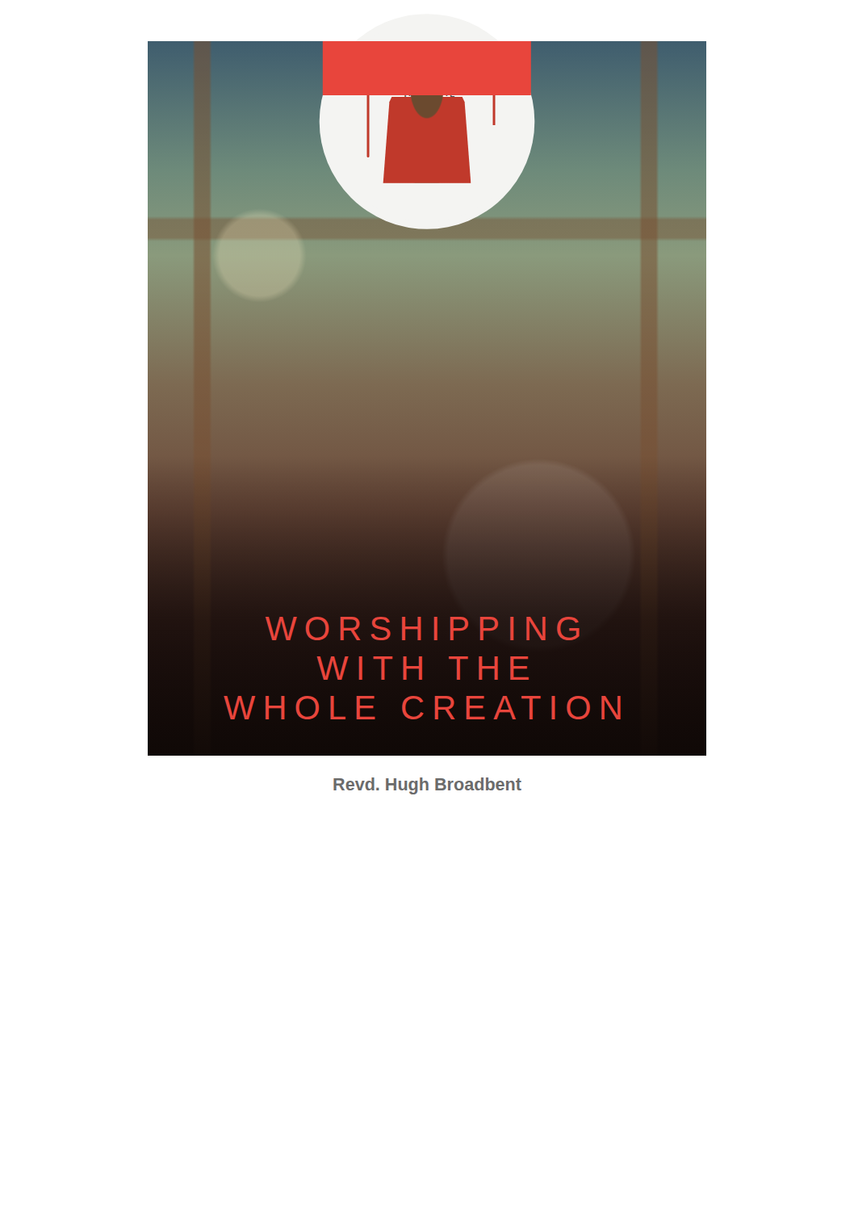Worshipping
with the
Whole Creation
A N G L I C A N S O C I E T Y
Revd. Hugh Broadbent